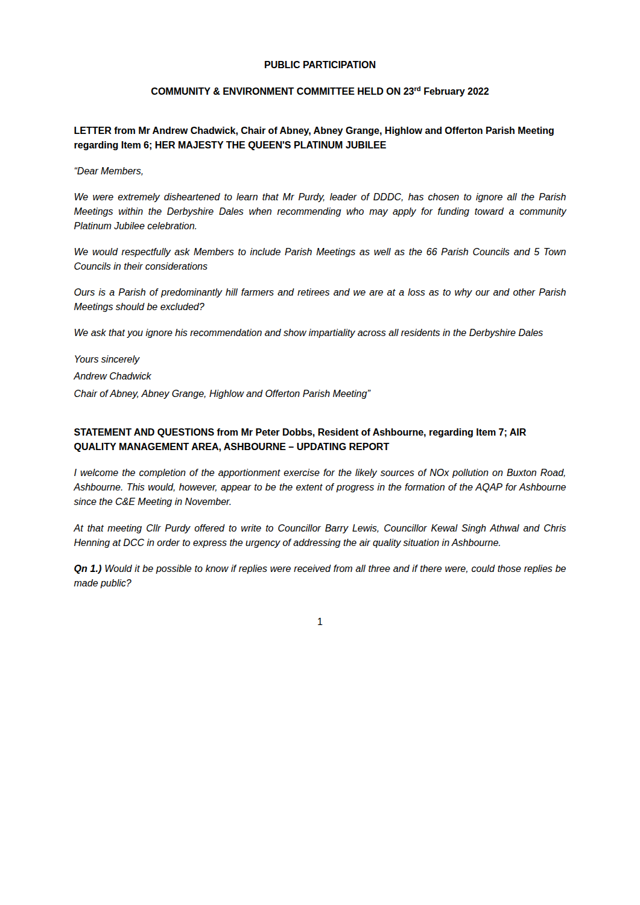PUBLIC PARTICIPATION
COMMUNITY & ENVIRONMENT COMMITTEE HELD ON 23rd February 2022
LETTER from Mr Andrew Chadwick, Chair of Abney, Abney Grange, Highlow and Offerton Parish Meeting regarding Item 6; HER MAJESTY THE QUEEN'S PLATINUM JUBILEE
“Dear Members,
We were extremely disheartened to learn that Mr Purdy, leader of DDDC, has chosen to ignore all the Parish Meetings within the Derbyshire Dales when recommending who may apply for funding toward a community Platinum Jubilee celebration.
We would respectfully ask Members to include Parish Meetings as well as the 66 Parish Councils and 5 Town Councils in their considerations
Ours is a Parish of predominantly hill farmers and retirees and we are at a loss as to why our and other Parish Meetings should be excluded?
We ask that you ignore his recommendation and show impartiality across all residents in the Derbyshire Dales
Yours sincerely
Andrew Chadwick
Chair of Abney, Abney Grange, Highlow and Offerton Parish Meeting”
STATEMENT AND QUESTIONS from Mr Peter Dobbs, Resident of Ashbourne, regarding Item 7; AIR QUALITY MANAGEMENT AREA, ASHBOURNE – UPDATING REPORT
I welcome the completion of the apportionment exercise for the likely sources of NOx pollution on Buxton Road, Ashbourne. This would, however, appear to be the extent of progress in the formation of the AQAP for Ashbourne since the C&E Meeting in November.
At that meeting Cllr Purdy offered to write to Councillor Barry Lewis, Councillor Kewal Singh Athwal and Chris Henning at DCC in order to express the urgency of addressing the air quality situation in Ashbourne.
Qn 1.) Would it be possible to know if replies were received from all three and if there were, could those replies be made public?
1